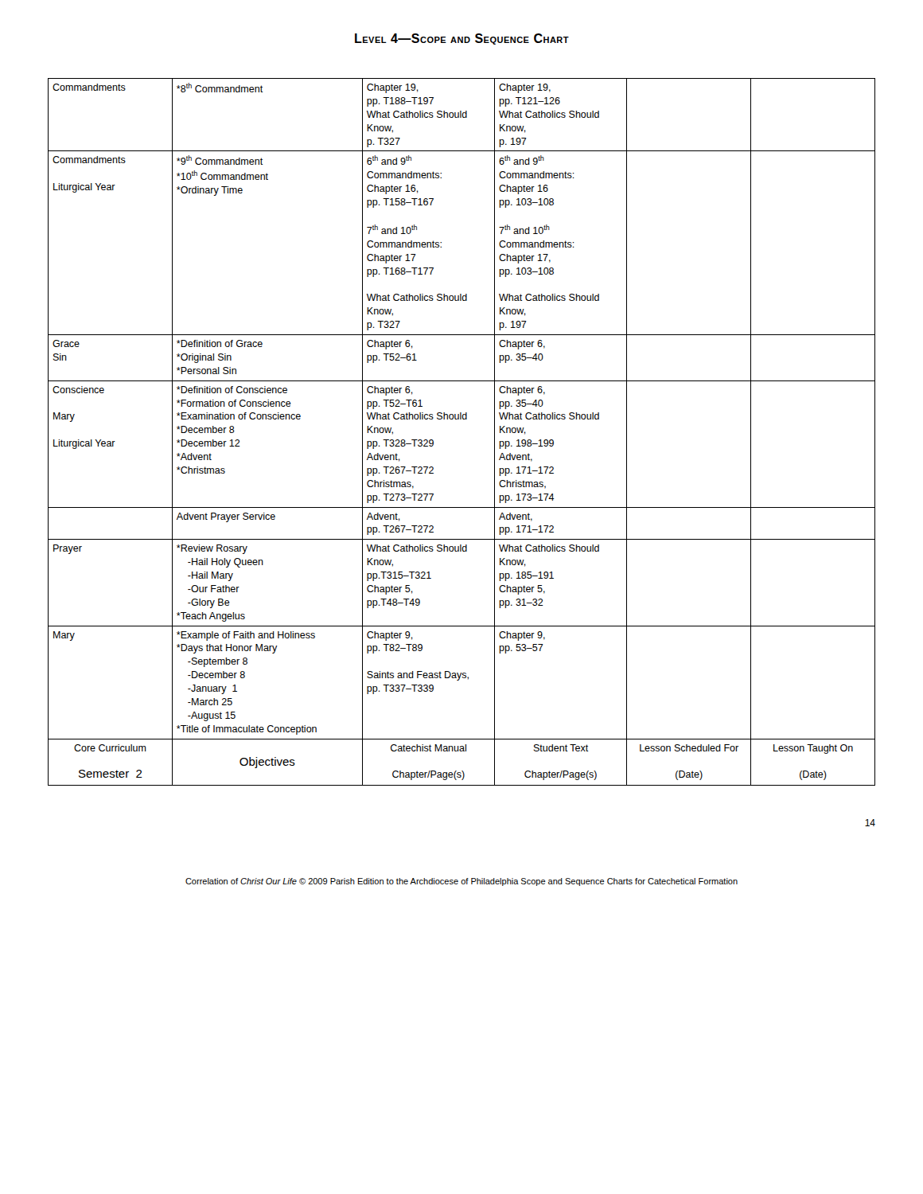Level 4—Scope and Sequence Chart
| Commandments | *8 th Commandment | Chapter 19, pp. T188–T197 What Catholics Should Know, p. T327 | Chapter 19, pp. T121–126 What Catholics Should Know, p. 197 | | |
| Commandments Liturgical Year | *9 th Commandment *10 th Commandment *Ordinary Time | 6 th and 9 th Commandments: Chapter 16, pp. T158–T167 7 th and 10 th Commandments: Chapter 17 pp. T168–T177 What Catholics Should Know, p. T327 | 6 th and 9 th Commandments: Chapter 16 pp. 103–108 7 th and 10 th Commandments: Chapter 17, pp. 103–108 What Catholics Should Know, p. 197 | | |
| Grace Sin | *Definition of Grace *Original Sin *Personal Sin | Chapter 6, pp. T52–61 | Chapter 6, pp. 35–40 | | |
| Conscience Mary Liturgical Year | *Definition of Conscience *Formation of Conscience *Examination of Conscience *December 8 *December 12 *Advent *Christmas | Chapter 6, pp. T52–T61 What Catholics Should Know, pp. T328–T329 Advent, pp. T267–T272 Christmas, pp. T273–T277 | Chapter 6, pp. 35–40 What Catholics Should Know, pp. 198–199 Advent, pp. 171–172 Christmas, pp. 173–174 | | |
| | Advent Prayer Service | Advent, pp. T267–T272 | Advent, pp. 171–172 | | |
| Prayer | *Review Rosary -Hail Holy Queen -Hail Mary -Our Father -Glory Be *Teach Angelus | What Catholics Should Know, pp.T315–T321 Chapter 5, pp.T48–T49 | What Catholics Should Know, pp. 185–191 Chapter 5, pp. 31–32 | | |
| Mary | *Example of Faith and Holiness *Days that Honor Mary -September 8 -December 8 -January 1 -March 25 -August 15 *Title of Immaculate Conception | Chapter 9, pp. T82–T89 Saints and Feast Days, pp. T337–T339 | Chapter 9, pp. 53–57 | | |
| Core Curriculum Semester 2 | Objectives | Catechist Manual Chapter/Page(s) | Student Text Chapter/Page(s) | Lesson Scheduled For (Date) | Lesson Taught On (Date) |
14
Correlation of Christ Our Life © 2009 Parish Edition to the Archdiocese of Philadelphia Scope and Sequence Charts for Catechetical Formation